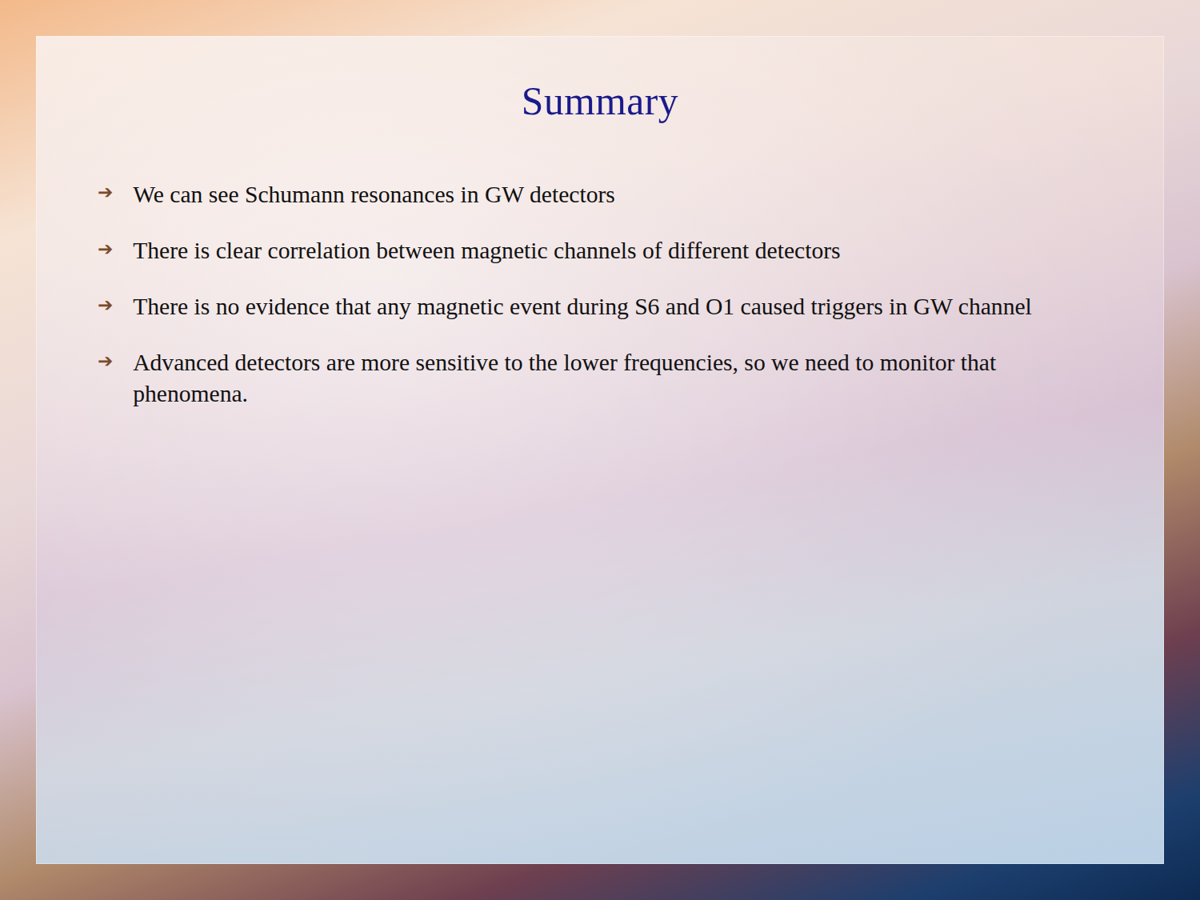Summary
We can see Schumann resonances in GW detectors
There is clear correlation between magnetic channels of different detectors
There is no evidence that any magnetic event during S6 and O1 caused triggers in GW channel
Advanced detectors are more sensitive to the lower frequencies, so we need to monitor that phenomena.